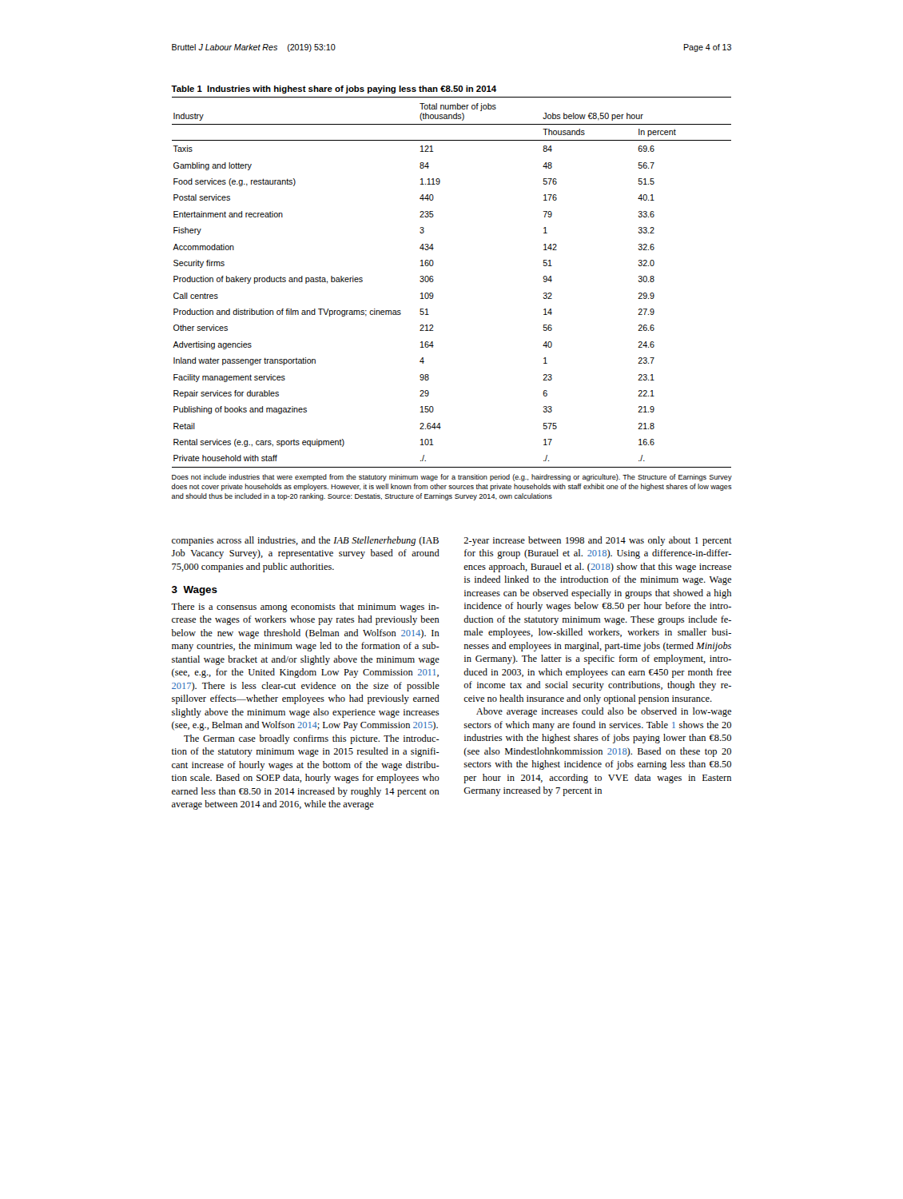Bruttel J Labour Market Res (2019) 53:10
Page 4 of 13
Table 1 Industries with highest share of jobs paying less than €8.50 in 2014
| Industry | Total number of jobs (thousands) | Jobs below €8,50 per hour |
| --- | --- | --- |
| | | Thousands | In percent |
| Taxis | 121 | 84 | 69.6 |
| Gambling and lottery | 84 | 48 | 56.7 |
| Food services (e.g., restaurants) | 1.119 | 576 | 51.5 |
| Postal services | 440 | 176 | 40.1 |
| Entertainment and recreation | 235 | 79 | 33.6 |
| Fishery | 3 | 1 | 33.2 |
| Accommodation | 434 | 142 | 32.6 |
| Security firms | 160 | 51 | 32.0 |
| Production of bakery products and pasta, bakeries | 306 | 94 | 30.8 |
| Call centres | 109 | 32 | 29.9 |
| Production and distribution of film and TVprograms; cinemas | 51 | 14 | 27.9 |
| Other services | 212 | 56 | 26.6 |
| Advertising agencies | 164 | 40 | 24.6 |
| Inland water passenger transportation | 4 | 1 | 23.7 |
| Facility management services | 98 | 23 | 23.1 |
| Repair services for durables | 29 | 6 | 22.1 |
| Publishing of books and magazines | 150 | 33 | 21.9 |
| Retail | 2.644 | 575 | 21.8 |
| Rental services (e.g., cars, sports equipment) | 101 | 17 | 16.6 |
| Private household with staff | ./. | ./. | ./. |
Does not include industries that were exempted from the statutory minimum wage for a transition period (e.g., hairdressing or agriculture). The Structure of Earnings Survey does not cover private households as employers. However, it is well known from other sources that private households with staff exhibit one of the highest shares of low wages and should thus be included in a top-20 ranking. Source: Destatis, Structure of Earnings Survey 2014, own calculations
companies across all industries, and the IAB Stellenerhebung (IAB Job Vacancy Survey), a representative survey based of around 75,000 companies and public authorities.
3 Wages
There is a consensus among economists that minimum wages increase the wages of workers whose pay rates had previously been below the new wage threshold (Belman and Wolfson 2014). In many countries, the minimum wage led to the formation of a substantial wage bracket at and/or slightly above the minimum wage (see, e.g., for the United Kingdom Low Pay Commission 2011, 2017). There is less clear-cut evidence on the size of possible spillover effects—whether employees who had previously earned slightly above the minimum wage also experience wage increases (see, e.g., Belman and Wolfson 2014; Low Pay Commission 2015).
The German case broadly confirms this picture. The introduction of the statutory minimum wage in 2015 resulted in a significant increase of hourly wages at the bottom of the wage distribution scale. Based on SOEP data, hourly wages for employees who earned less than €8.50 in 2014 increased by roughly 14 percent on average between 2014 and 2016, while the average
2-year increase between 1998 and 2014 was only about 1 percent for this group (Burauel et al. 2018). Using a difference-in-differences approach, Burauel et al. (2018) show that this wage increase is indeed linked to the introduction of the minimum wage. Wage increases can be observed especially in groups that showed a high incidence of hourly wages below €8.50 per hour before the introduction of the statutory minimum wage. These groups include female employees, low-skilled workers, workers in smaller businesses and employees in marginal, part-time jobs (termed Minijobs in Germany). The latter is a specific form of employment, introduced in 2003, in which employees can earn €450 per month free of income tax and social security contributions, though they receive no health insurance and only optional pension insurance.
Above average increases could also be observed in low-wage sectors of which many are found in services. Table 1 shows the 20 industries with the highest shares of jobs paying lower than €8.50 (see also Mindestlohnkommission 2018). Based on these top 20 sectors with the highest incidence of jobs earning less than €8.50 per hour in 2014, according to VVE data wages in Eastern Germany increased by 7 percent in